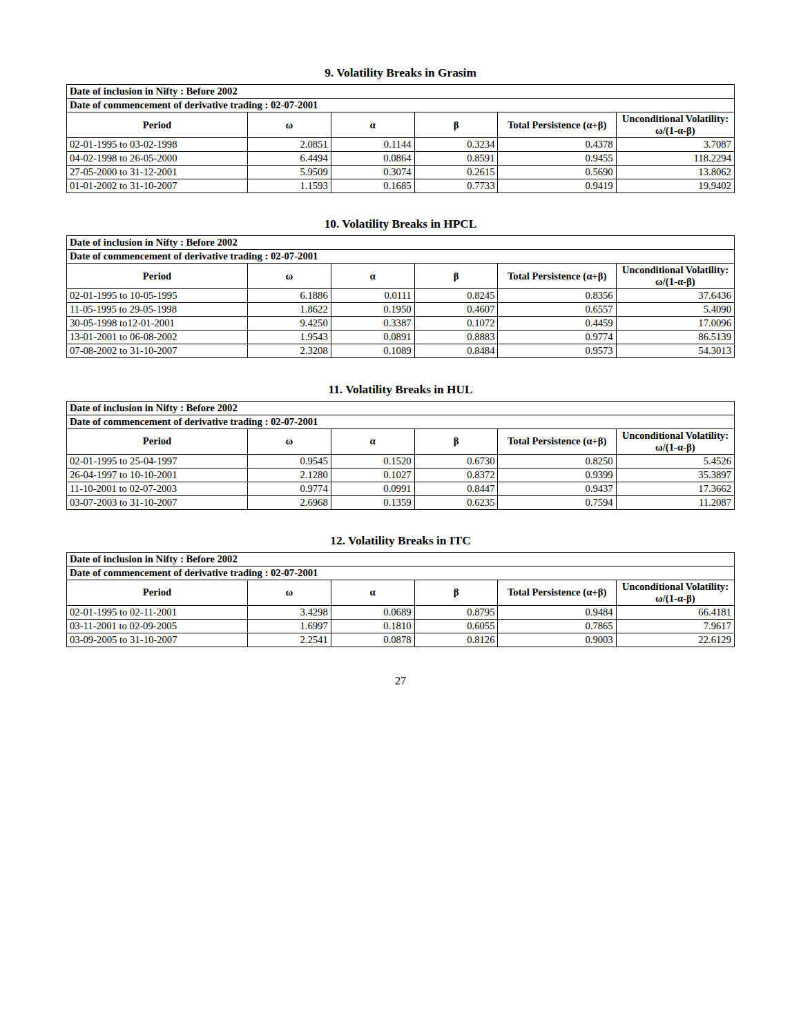9. Volatility Breaks in Grasim
| Date of inclusion in Nifty : Before 2002 |
| Date of commencement of derivative trading : 02-07-2001 |
| Period | ω | α | β | Total Persistence ( α+β ) | Unconditional Volatility: ω/(1-α-β) |
| 02-01-1995 to 03-02-1998 | 2.0851 | 0.1144 | 0.3234 | 0.4378 | 3.7087 |
| 04-02-1998 to 26-05-2000 | 6.4494 | 0.0864 | 0.8591 | 0.9455 | 118.2294 |
| 27-05-2000 to 31-12-2001 | 5.9509 | 0.3074 | 0.2615 | 0.5690 | 13.8062 |
| 01-01-2002 to 31-10-2007 | 1.1593 | 0.1685 | 0.7733 | 0.9419 | 19.9402 |
10. Volatility Breaks in HPCL
| Date of inclusion in Nifty : Before 2002 |
| Date of commencement of derivative trading : 02-07-2001 |
| Period | ω | α | β | Total Persistence ( α+β ) | Unconditional Volatility: ω/(1-α-β) |
| 02-01-1995 to 10-05-1995 | 6.1886 | 0.0111 | 0.8245 | 0.8356 | 37.6436 |
| 11-05-1995 to 29-05-1998 | 1.8622 | 0.1950 | 0.4607 | 0.6557 | 5.4090 |
| 30-05-1998 to12-01-2001 | 9.4250 | 0.3387 | 0.1072 | 0.4459 | 17.0096 |
| 13-01-2001 to 06-08-2002 | 1.9543 | 0.0891 | 0.8883 | 0.9774 | 86.5139 |
| 07-08-2002 to 31-10-2007 | 2.3208 | 0.1089 | 0.8484 | 0.9573 | 54.3013 |
11. Volatility Breaks in HUL
| Date of inclusion in Nifty : Before 2002 |
| Date of commencement of derivative trading : 02-07-2001 |
| Period | ω | α | β | Total Persistence ( α+β ) | Unconditional Volatility: ω/(1-α-β) |
| 02-01-1995 to 25-04-1997 | 0.9545 | 0.1520 | 0.6730 | 0.8250 | 5.4526 |
| 26-04-1997 to 10-10-2001 | 2.1280 | 0.1027 | 0.8372 | 0.9399 | 35.3897 |
| 11-10-2001 to 02-07-2003 | 0.9774 | 0.0991 | 0.8447 | 0.9437 | 17.3662 |
| 03-07-2003 to 31-10-2007 | 2.6968 | 0.1359 | 0.6235 | 0.7594 | 11.2087 |
12. Volatility Breaks in ITC
| Date of inclusion in Nifty : Before 2002 |
| Date of commencement of derivative trading : 02-07-2001 |
| Period | ω | α | β | Total Persistence ( α+β ) | Unconditional Volatility: ω/(1-α-β) |
| 02-01-1995 to 02-11-2001 | 3.4298 | 0.0689 | 0.8795 | 0.9484 | 66.4181 |
| 03-11-2001 to 02-09-2005 | 1.6997 | 0.1810 | 0.6055 | 0.7865 | 7.9617 |
| 03-09-2005 to 31-10-2007 | 2.2541 | 0.0878 | 0.8126 | 0.9003 | 22.6129 |
27